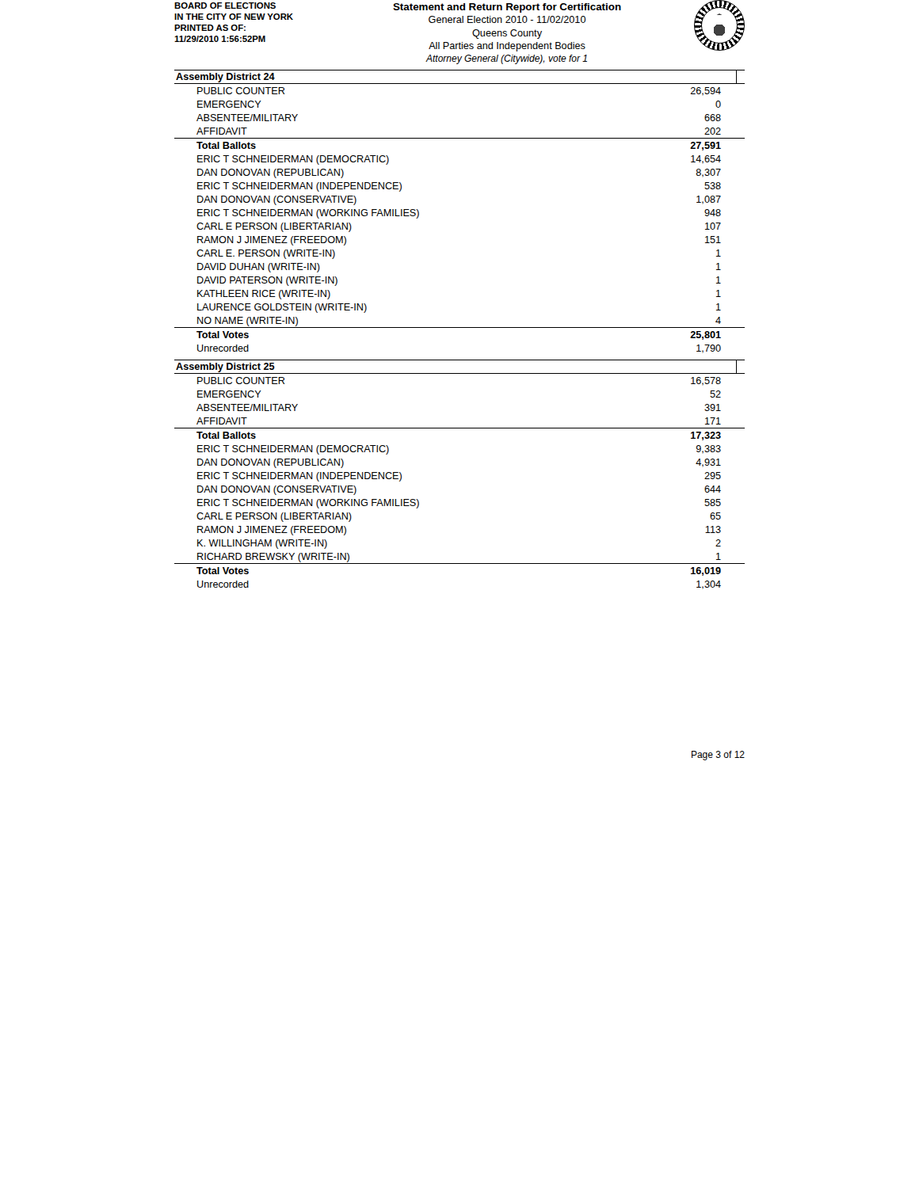BOARD OF ELECTIONS
IN THE CITY OF NEW YORK
PRINTED AS OF:
11/29/2010 1:56:52PM
Statement and Return Report for Certification
General Election 2010 - 11/02/2010
Queens County
All Parties and Independent Bodies
Attorney General (Citywide), vote for 1
Assembly District 24
| PUBLIC COUNTER | 26,594 |
| EMERGENCY | 0 |
| ABSENTEE/MILITARY | 668 |
| AFFIDAVIT | 202 |
| Total Ballots | 27,591 |
| ERIC T SCHNEIDERMAN (DEMOCRATIC) | 14,654 |
| DAN DONOVAN (REPUBLICAN) | 8,307 |
| ERIC T SCHNEIDERMAN (INDEPENDENCE) | 538 |
| DAN DONOVAN (CONSERVATIVE) | 1,087 |
| ERIC T SCHNEIDERMAN (WORKING FAMILIES) | 948 |
| CARL E PERSON (LIBERTARIAN) | 107 |
| RAMON J JIMENEZ (FREEDOM) | 151 |
| CARL E. PERSON (WRITE-IN) | 1 |
| DAVID DUHAN (WRITE-IN) | 1 |
| DAVID PATERSON (WRITE-IN) | 1 |
| KATHLEEN RICE (WRITE-IN) | 1 |
| LAURENCE GOLDSTEIN (WRITE-IN) | 1 |
| NO NAME (WRITE-IN) | 4 |
| Total Votes | 25,801 |
| Unrecorded | 1,790 |
Assembly District 25
| PUBLIC COUNTER | 16,578 |
| EMERGENCY | 52 |
| ABSENTEE/MILITARY | 391 |
| AFFIDAVIT | 171 |
| Total Ballots | 17,323 |
| ERIC T SCHNEIDERMAN (DEMOCRATIC) | 9,383 |
| DAN DONOVAN (REPUBLICAN) | 4,931 |
| ERIC T SCHNEIDERMAN (INDEPENDENCE) | 295 |
| DAN DONOVAN (CONSERVATIVE) | 644 |
| ERIC T SCHNEIDERMAN (WORKING FAMILIES) | 585 |
| CARL E PERSON (LIBERTARIAN) | 65 |
| RAMON J JIMENEZ (FREEDOM) | 113 |
| K. WILLINGHAM (WRITE-IN) | 2 |
| RICHARD BREWSKY (WRITE-IN) | 1 |
| Total Votes | 16,019 |
| Unrecorded | 1,304 |
Page 3 of 12